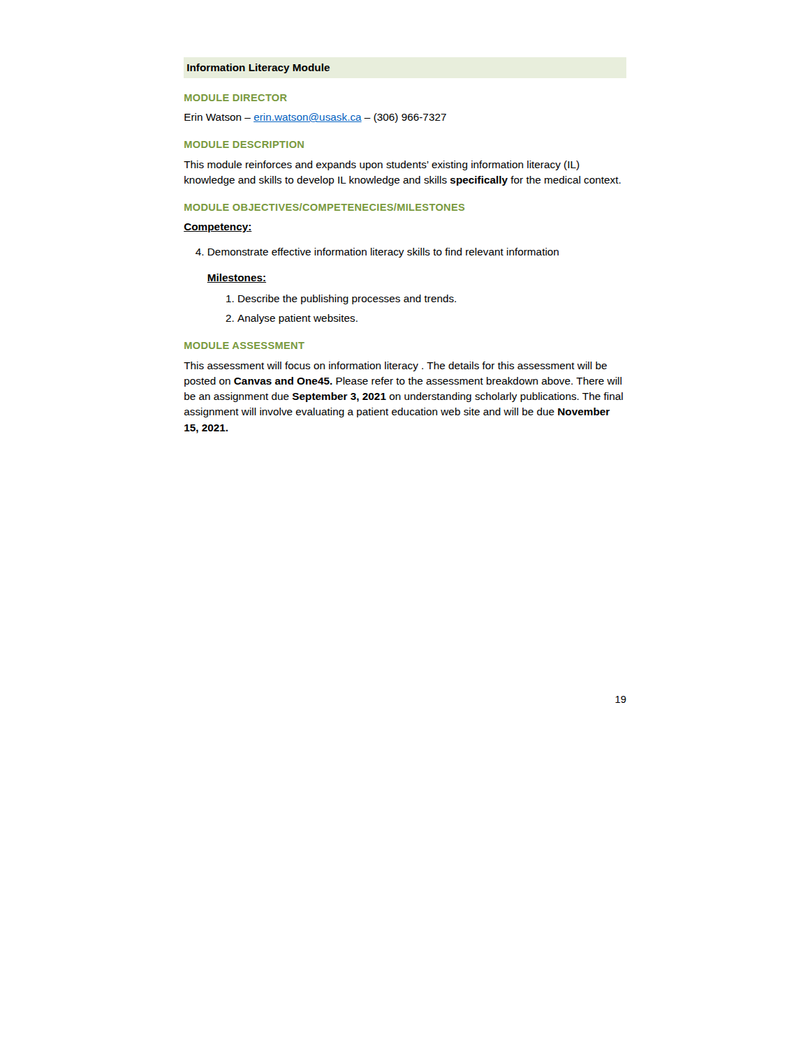Information Literacy Module
Module Director
Erin Watson – erin.watson@usask.ca – (306) 966-7327
Module Description
This module reinforces and expands upon students’ existing information literacy (IL) knowledge and skills to develop IL knowledge and skills specifically for the medical context.
Module Objectives/Competenecies/Milestones
Competency:
Demonstrate effective information literacy skills to find relevant information
Milestones:
Describe the publishing processes and trends.
Analyse patient websites.
Module Assessment
This assessment will focus on information literacy . The details for this assessment will be posted on Canvas and One45. Please refer to the assessment breakdown above. There will be an assignment due September 3, 2021 on understanding scholarly publications. The final assignment will involve evaluating a patient education web site and will be due November 15, 2021.
19